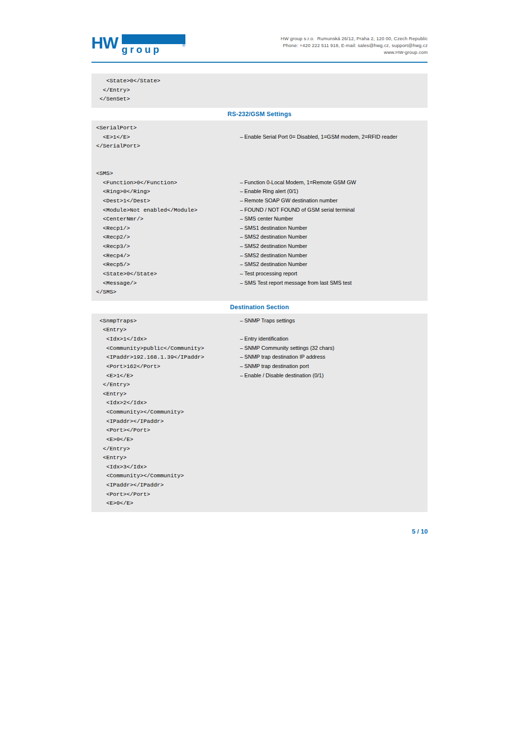HW
group
®
HW group s.r.o. Rumunská 26/12, Praha 2, 120 00, Czech Republic
Phone: +420 222 511 918, E-mail: sales@hwg.cz, support@hwg.cz
www.HW-group.com
| <State>0</State> | |
| </Entry> | |
| </SenSet> | |
RS-232/GSM Settings
| <SerialPort> | |
| <E>1</E> | – Enable Serial Port 0= Disabled, 1=GSM modem, 2=RFID reader |
| </SerialPort> | |
| <SMS> | |
| <Function>0</Function> | – Function 0-Local Modem, 1=Remote GSM GW |
| <Ring>0</Ring> | – Enable Ring alert (0/1) |
| <Dest>1</Dest> | – Remote SOAP GW destination number |
| <Module>Not enabled</Module> | – FOUND / NOT FOUND of GSM serial terminal |
| <CenterNmr/> | – SMS center Number |
| <Recp1/> | – SMS1 destination Number |
| <Recp2/> | – SMS2 destination Number |
| <Recp3/> | – SMS2 destination Number |
| <Recp4/> | – SMS2 destination Number |
| <Recp5/> | – SMS2 destination Number |
| <State>0</State> | – Test processing report |
| <Message/> | – SMS Test report message from last SMS test |
| </SMS> | |
Destination Section
| <SnmpTraps> | – SNMP Traps settings |
| <Entry> | |
| <Idx>1</Idx> | – Entry identification |
| <Community>public</Community> | – SNMP Community settings (32 chars) |
| <IPaddr>192.168.1.39</IPaddr> | – SNMP trap destination IP address |
| <Port>162</Port> | – SNMP trap destination port |
| <E>1</E> | – Enable / Disable destination (0/1) |
| </Entry> | |
| <Entry> | |
| <Idx>2</Idx> | |
| <Community></Community> | |
| <IPaddr></IPaddr> | |
| <Port></Port> | |
| <E>0</E> | |
| </Entry> | |
| <Entry> | |
| <Idx>3</Idx> | |
| <Community></Community> | |
| <IPaddr></IPaddr> | |
| <Port></Port> | |
| <E>0</E> | |
5 / 10